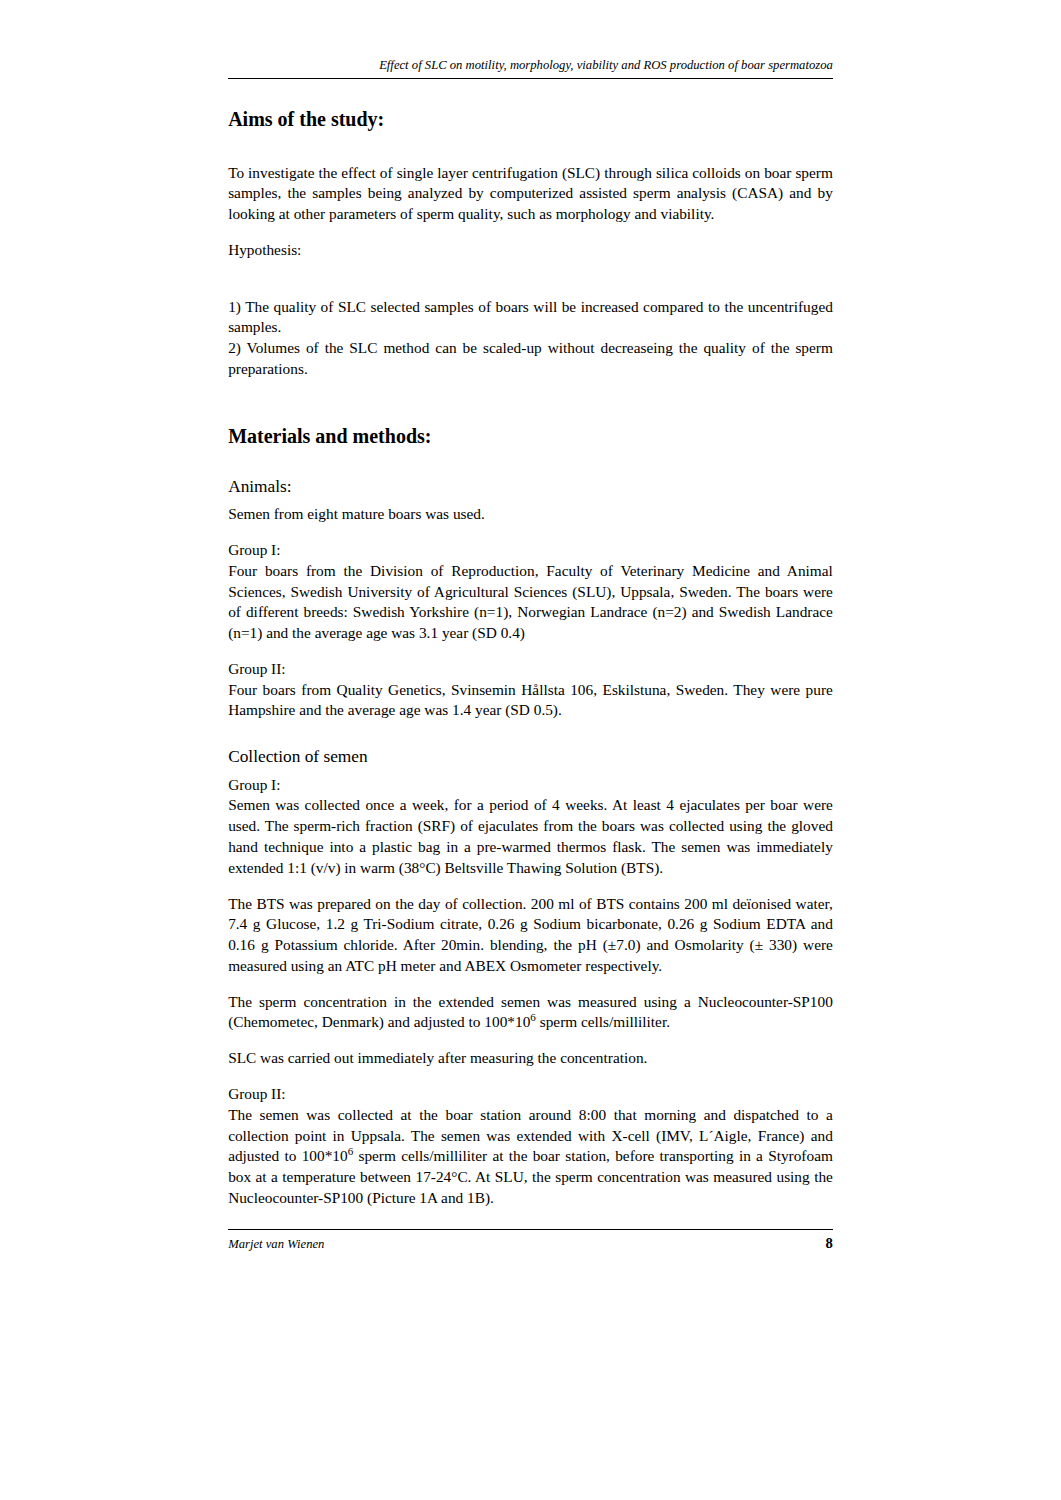Effect of SLC on motility, morphology, viability and ROS production of boar spermatozoa
Aims of the study:
To investigate the effect of single layer centrifugation (SLC) through silica colloids on boar sperm samples, the samples being analyzed by computerized assisted sperm analysis (CASA) and by looking at other parameters of sperm quality, such as morphology and viability.
Hypothesis:
1) The quality of SLC selected samples of boars will be increased compared to the uncentrifuged samples.
2) Volumes of the SLC method can be scaled-up without decreaseing the quality of the sperm preparations.
Materials and methods:
Animals:
Semen from eight mature boars was used.
Group I:
Four boars from the Division of Reproduction, Faculty of Veterinary Medicine and Animal Sciences, Swedish University of Agricultural Sciences (SLU), Uppsala, Sweden. The boars were of different breeds: Swedish Yorkshire (n=1), Norwegian Landrace (n=2) and Swedish Landrace (n=1) and the average age was 3.1 year (SD 0.4)
Group II:
Four boars from Quality Genetics, Svinsemin Hållsta 106, Eskilstuna, Sweden. They were pure Hampshire and the average age was 1.4 year (SD 0.5).
Collection of semen
Group I:
Semen was collected once a week, for a period of 4 weeks. At least 4 ejaculates per boar were used. The sperm-rich fraction (SRF) of ejaculates from the boars was collected using the gloved hand technique into a plastic bag in a pre-warmed thermos flask. The semen was immediately extended 1:1 (v/v) in warm (38°C) Beltsville Thawing Solution (BTS).
The BTS was prepared on the day of collection. 200 ml of BTS contains 200 ml deïonised water, 7.4 g Glucose, 1.2 g Tri-Sodium citrate, 0.26 g Sodium bicarbonate, 0.26 g Sodium EDTA and 0.16 g Potassium chloride. After 20min. blending, the pH (±7.0) and Osmolarity (± 330) were measured using an ATC pH meter and ABEX Osmometer respectively.
The sperm concentration in the extended semen was measured using a Nucleocounter-SP100 (Chemometec, Denmark) and adjusted to 100*106 sperm cells/milliliter.
SLC was carried out immediately after measuring the concentration.
Group II:
The semen was collected at the boar station around 8:00 that morning and dispatched to a collection point in Uppsala. The semen was extended with X-cell (IMV, L´Aigle, France) and adjusted to 100*106 sperm cells/milliliter at the boar station, before transporting in a Styrofoam box at a temperature between 17-24°C. At SLU, the sperm concentration was measured using the Nucleocounter-SP100 (Picture 1A and 1B).
Marjet van Wienen 8